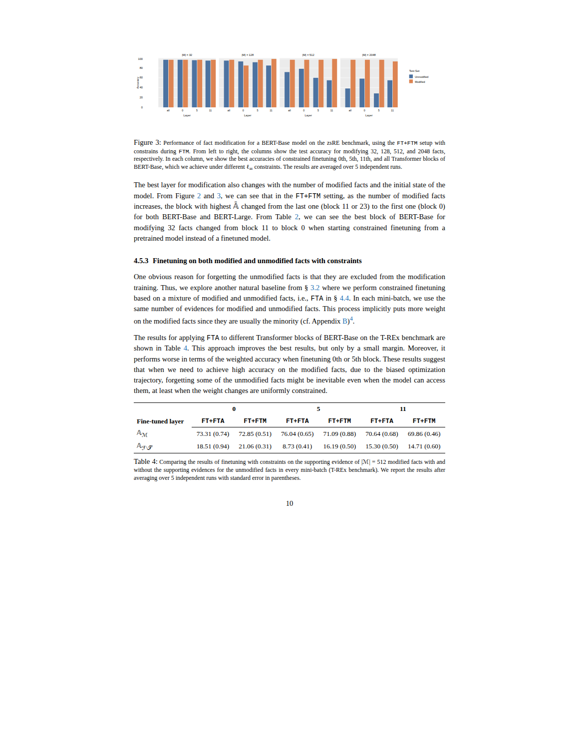|M| = 32 |M| = 128 |M| = 512 |M| = 2048 0 20 40 60 80 100 Accuracy all 0 5 11 Layer all 0 5 11 Layer all 0 5 11 Layer all 0 5 11 Layer Test Set Unmodified Modified
Figure 3: Performance of fact modification for a BERT-Base model on the zsRE benchmark, using the FT+FTM setup with constrains during FTM. From left to right, the columns show the test accuracy for modifying 32, 128, 512, and 2048 facts, respectively. In each column, we show the best accuracies of constrained finetuning 0th, 5th, 11th, and all Transformer blocks of BERT-Base, which we achieve under different ℓ∞ constraints. The results are averaged over 5 independent runs.
The best layer for modification also changes with the number of modified facts and the initial state of the model. From Figure 2 and 3, we can see that in the FT+FTM setting, as the number of modified facts increases, the block with highest 𝔸̄ changed from the last one (block 11 or 23) to the first one (block 0) for both BERT-Base and BERT-Large. From Table 2, we can see the best block of BERT-Base for modifying 32 facts changed from block 11 to block 0 when starting constrained finetuning from a pretrained model instead of a finetuned model.
4.5.3 Finetuning on both modified and unmodified facts with constraints
One obvious reason for forgetting the unmodified facts is that they are excluded from the modification training. Thus, we explore another natural baseline from § 3.2 where we perform constrained finetuning based on a mixture of modified and unmodified facts, i.e., FTA in § 4.4. In each mini-batch, we use the same number of evidences for modified and unmodified facts. This process implicitly puts more weight on the modified facts since they are usually the minority (cf. Appendix B)4.
The results for applying FTA to different Transformer blocks of BERT-Base on the T-REx benchmark are shown in Table 4. This approach improves the best results, but only by a small margin. Moreover, it performs worse in terms of the weighted accuracy when finetuning 0th or 5th block. These results suggest that when we need to achieve high accuracy on the modified facts, due to the biased optimization trajectory, forgetting some of the unmodified facts might be inevitable even when the model can access them, at least when the weight changes are uniformly constrained.
| Fine-tuned layer | 0 | 5 | 11 |
| --- | --- | --- | --- |
| FT+FTA | FT+FTM | FT+FTA | FT+FTM | FT+FTA | FT+FTM |
| 𝔸 ℳ | 73.31 (0.74) | 72.85 (0.51) | 76.04 (0.65) | 71.09 (0.88) | 70.64 (0.68) | 69.86 (0.46) |
| 𝔸 ℱ\𝒮 | 18.51 (0.94) | 21.06 (0.31) | 8.73 (0.41) | 16.19 (0.50) | 15.30 (0.50) | 14.71 (0.60) |
Table 4: Comparing the results of finetuning with constraints on the supporting evidence of |ℳ| = 512 modified facts with and without the supporting evidences for the unmodified facts in every mini-batch (T-REx benchmark). We report the results after averaging over 5 independent runs with standard error in parentheses.
10